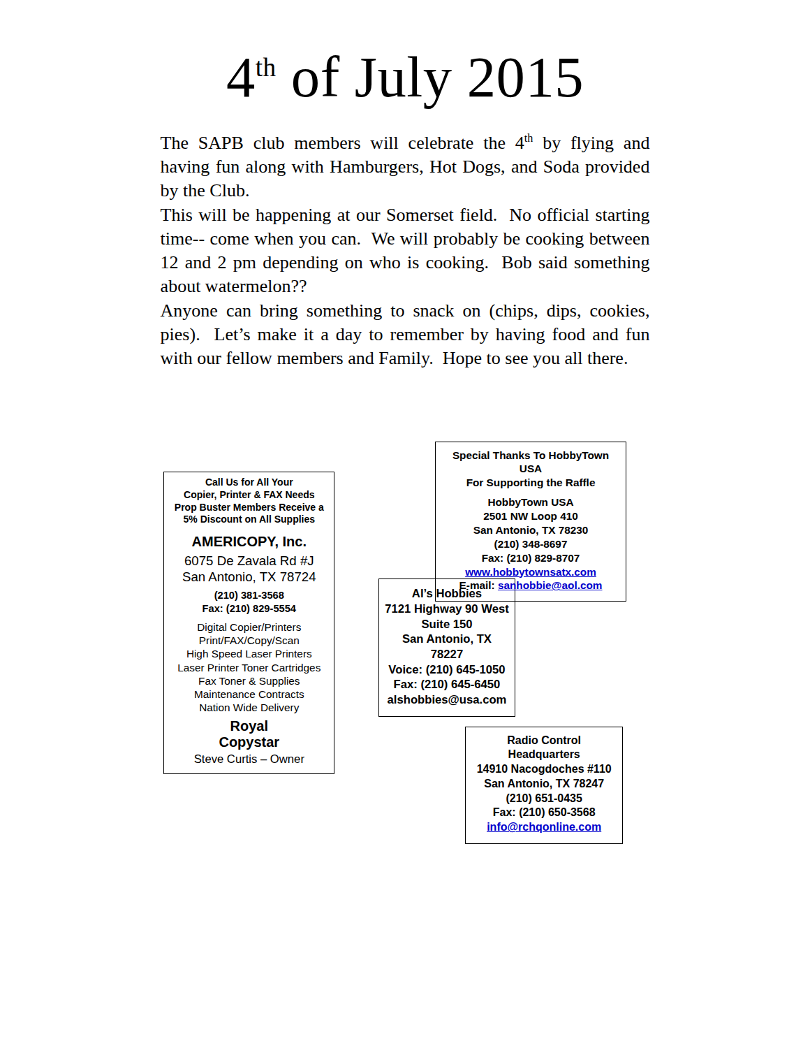4th of July 2015
The SAPB club members will celebrate the 4th by flying and having fun along with Hamburgers, Hot Dogs, and Soda provided by the Club.
This will be happening at our Somerset field. No official starting time-- come when you can. We will probably be cooking between 12 and 2 pm depending on who is cooking. Bob said something about watermelon??
Anyone can bring something to snack on (chips, dips, cookies, pies). Let’s make it a day to remember by having food and fun with our fellow members and Family. Hope to see you all there.
Call Us for All Your
Copier, Printer & FAX Needs
Prop Buster Members Receive a 5% Discount on All Supplies
AMERICOPY, Inc.
6075 De Zavala Rd #J
San Antonio, TX 78724
(210) 381-3568
Fax: (210) 829-5554
Digital Copier/Printers
Print/FAX/Copy/Scan
High Speed Laser Printers
Laser Printer Toner Cartridges
Fax Toner & Supplies
Maintenance Contracts
Nation Wide Delivery
Royal
Copystar
Steve Curtis – Owner
Al’s Hobbies
7121 Highway 90 West
Suite 150
San Antonio, TX 78227
Voice: (210) 645-1050
Fax: (210) 645-6450
alshobbies@usa.com
Special Thanks To HobbyTown USA
For Supporting the Raffle
HobbyTown USA
2501 NW Loop 410
San Antonio, TX 78230
(210) 348-8697
Fax: (210) 829-8707
www.hobbytownsatx.com
E-mail: sanhobbie@aol.com
Radio Control Headquarters
14910 Nacogdoches #110
San Antonio, TX 78247
(210) 651-0435
Fax: (210) 650-3568
info@rchqonline.com